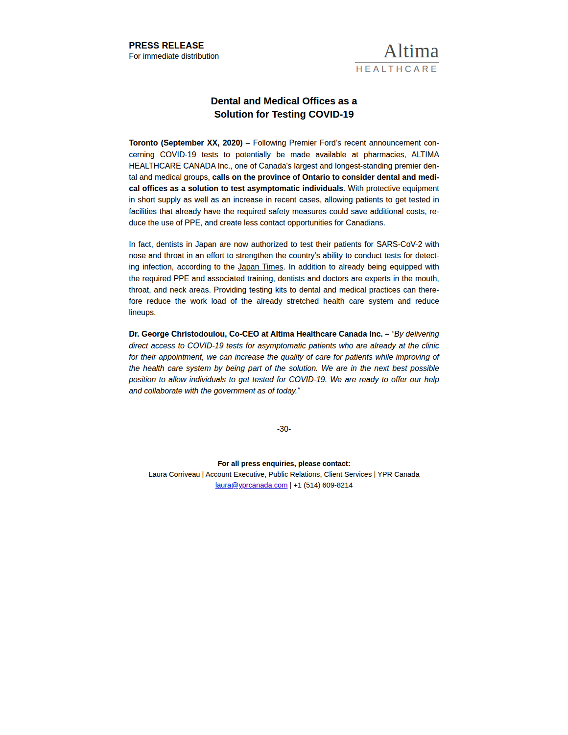PRESS RELEASE
For immediate distribution
Altima
HEALTHCARE
Dental and Medical Offices as a
Solution for Testing COVID-19
Toronto (September XX, 2020) – Following Premier Ford’s recent announcement concerning COVID-19 tests to potentially be made available at pharmacies, ALTIMA HEALTHCARE CAN­ADA Inc., one of Canada's largest and longest-standing premier dental and medical groups, calls on the province of Ontario to consider dental and medical offices as a solution to test asymptomatic individuals. With protective equipment in short supply as well as an increase in recent cases, allowing patients to get tested in facilities that already have the required safety measures could save additional costs, reduce the use of PPE, and create less contact opportuni­ties for Canadians.
In fact, dentists in Japan are now authorized to test their patients for SARS-CoV-2 with nose and throat in an effort to strengthen the country’s ability to conduct tests for detecting infection, ac­cording to the Japan Times. In addition to already being equipped with the required PPE and associated training, dentists and doctors are experts in the mouth, throat, and neck areas. Provid­ing testing kits to dental and medical practices can therefore reduce the work load of the already stretched health care system and reduce lineups.
Dr. George Christodoulou, Co-CEO at Altima Healthcare Canada Inc. – “By delivering direct access to COVID-19 tests for asymptomatic patients who are already at the clinic for their appointment, we can increase the quality of care for patients while improving of the health care system by being part of the solution. We are in the next best possible position to allow individuals to get tested for COVID-19. We are ready to offer our help and collaborate with the government as of today.”
-30-
For all press enquiries, please contact:
Laura Corriveau | Account Executive, Public Relations, Client Services | YPR Canada
laura@yprcanada.com | +1 (514) 609-8214